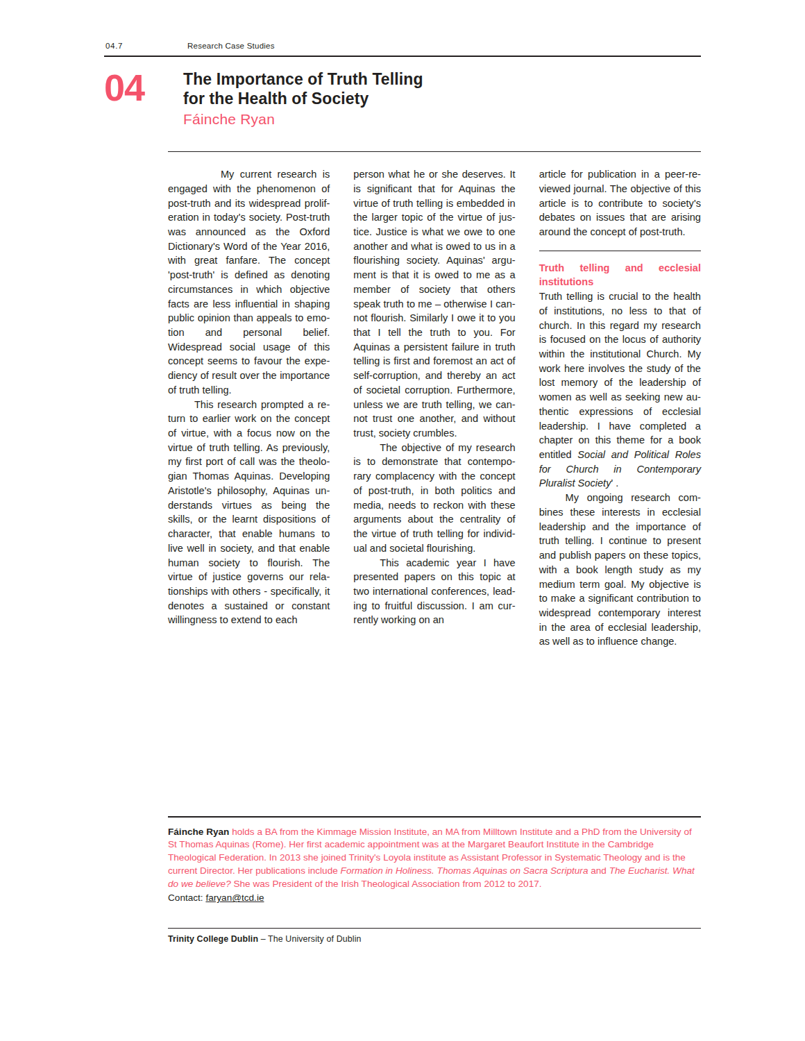04.7
Research Case Studies
04
The Importance of Truth Telling
for the Health of Society
Fáinche Ryan
My current research is engaged with the phenomenon of post-truth and its widespread proliferation in today's society. Post-truth was announced as the Oxford Dictionary's Word of the Year 2016, with great fanfare. The concept 'post-truth' is defined as denoting circumstances in which objective facts are less influential in shaping public opinion than appeals to emotion and personal belief. Widespread social usage of this concept seems to favour the expediency of result over the importance of truth telling.
This research prompted a return to earlier work on the concept of virtue, with a focus now on the virtue of truth telling. As previously, my first port of call was the theologian Thomas Aquinas. Developing Aristotle's philosophy, Aquinas understands virtues as being the skills, or the learnt dispositions of character, that enable humans to live well in society, and that enable human society to flourish. The virtue of justice governs our relationships with others - specifically, it denotes a sustained or constant willingness to extend to each
person what he or she deserves. It is significant that for Aquinas the virtue of truth telling is embedded in the larger topic of the virtue of justice. Justice is what we owe to one another and what is owed to us in a flourishing society. Aquinas' argument is that it is owed to me as a member of society that others speak truth to me – otherwise I cannot flourish. Similarly I owe it to you that I tell the truth to you. For Aquinas a persistent failure in truth telling is first and foremost an act of self-corruption, and thereby an act of societal corruption. Furthermore, unless we are truth telling, we cannot trust one another, and without trust, society crumbles.
The objective of my research is to demonstrate that contemporary complacency with the concept of post-truth, in both politics and media, needs to reckon with these arguments about the centrality of the virtue of truth telling for individual and societal flourishing.
This academic year I have presented papers on this topic at two international conferences, leading to fruitful discussion. I am currently working on an
article for publication in a peer-reviewed journal. The objective of this article is to contribute to society's debates on issues that are arising around the concept of post-truth.
Truth telling and ecclesial institutions
Truth telling is crucial to the health of institutions, no less to that of church. In this regard my research is focused on the locus of authority within the institutional Church. My work here involves the study of the lost memory of the leadership of women as well as seeking new authentic expressions of ecclesial leadership. I have completed a chapter on this theme for a book entitled Social and Political Roles for Church in Contemporary Pluralist Society' .
My ongoing research combines these interests in ecclesial leadership and the importance of truth telling. I continue to present and publish papers on these topics, with a book length study as my medium term goal. My objective is to make a significant contribution to widespread contemporary interest in the area of ecclesial leadership, as well as to influence change.
Fáinche Ryan holds a BA from the Kimmage Mission Institute, an MA from Milltown Institute and a PhD from the University of St Thomas Aquinas (Rome). Her first academic appointment was at the Margaret Beaufort Institute in the Cambridge Theological Federation. In 2013 she joined Trinity's Loyola institute as Assistant Professor in Systematic Theology and is the current Director. Her publications include Formation in Holiness. Thomas Aquinas on Sacra Scriptura and The Eucharist. What do we believe? She was President of the Irish Theological Association from 2012 to 2017.
Contact: faryan@tcd.ie
Trinity College Dublin – The University of Dublin